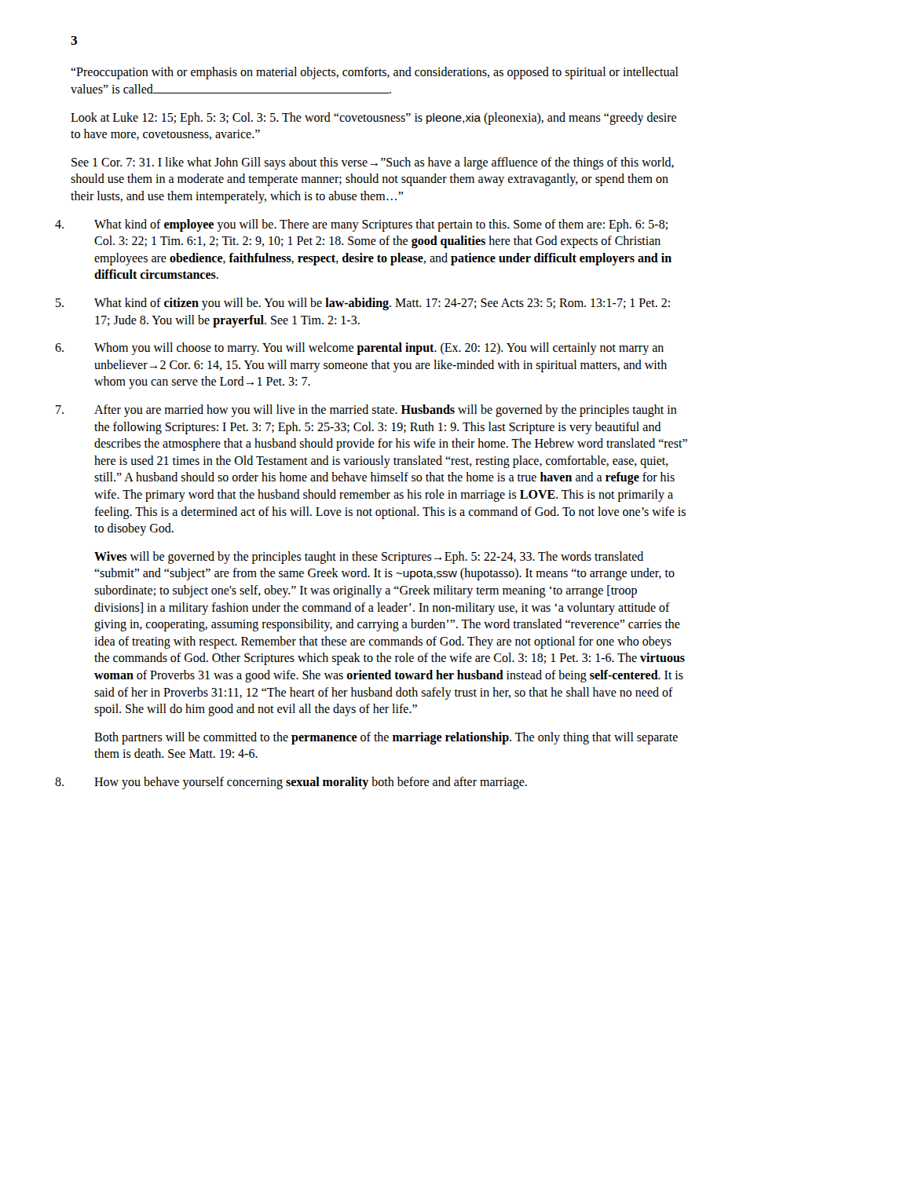3
“Preoccupation with or emphasis on material objects, comforts, and considerations, as opposed to spiritual or intellectual values” is called .
Look at Luke 12: 15; Eph. 5: 3; Col. 3: 5. The word “covetousness” is pleone,xia (pleonexia), and means “greedy desire to have more, covetousness, avarice.”
See 1 Cor. 7: 31. I like what John Gill says about this verse→”Such as have a large affluence of the things of this world, should use them in a moderate and temperate manner; should not squander them away extravagantly, or spend them on their lusts, and use them intemperately, which is to abuse them…”
What kind of employee you will be. There are many Scriptures that pertain to this. Some of them are: Eph. 6: 5-8; Col. 3: 22; 1 Tim. 6:1, 2; Tit. 2: 9, 10; 1 Pet 2: 18. Some of the good qualities here that God expects of Christian employees are obedience, faithfulness, respect, desire to please, and patience under difficult employers and in difficult circumstances.
What kind of citizen you will be. You will be law-abiding. Matt. 17: 24-27; See Acts 23: 5; Rom. 13:1-7; 1 Pet. 2: 17; Jude 8. You will be prayerful. See 1 Tim. 2: 1-3.
Whom you will choose to marry. You will welcome parental input. (Ex. 20: 12). You will certainly not marry an unbeliever→2 Cor. 6: 14, 15. You will marry someone that you are like-minded with in spiritual matters, and with whom you can serve the Lord→1 Pet. 3: 7.
After you are married how you will live in the married state. Husbands will be governed by the principles taught in the following Scriptures: I Pet. 3: 7; Eph. 5: 25-33; Col. 3: 19; Ruth 1: 9. This last Scripture is very beautiful and describes the atmosphere that a husband should provide for his wife in their home. The Hebrew word translated “rest” here is used 21 times in the Old Testament and is variously translated “rest, resting place, comfortable, ease, quiet, still.” A husband should so order his home and behave himself so that the home is a true haven and a refuge for his wife. The primary word that the husband should remember as his role in marriage is LOVE. This is not primarily a feeling. This is a determined act of his will. Love is not optional. This is a command of God. To not love one’s wife is to disobey God.
Wives will be governed by the principles taught in these Scriptures→Eph. 5: 22-24, 33. The words translated “submit” and “subject” are from the same Greek word. It is ~upota,ssw (hupotasso). It means “to arrange under, to subordinate; to subject one's self, obey.” It was originally a “Greek military term meaning ‘to arrange [troop divisions] in a military fashion under the command of a leader’. In non-military use, it was ‘a voluntary attitude of giving in, cooperating, assuming responsibility, and carrying a burden’”. The word translated “reverence” carries the idea of treating with respect. Remember that these are commands of God. They are not optional for one who obeys the commands of God. Other Scriptures which speak to the role of the wife are Col. 3: 18; 1 Pet. 3: 1-6. The virtuous woman of Proverbs 31 was a good wife. She was oriented toward her husband instead of being self-centered. It is said of her in Proverbs 31:11, 12 “The heart of her husband doth safely trust in her, so that he shall have no need of spoil. She will do him good and not evil all the days of her life.”
Both partners will be committed to the permanence of the marriage relationship. The only thing that will separate them is death. See Matt. 19: 4-6.
How you behave yourself concerning sexual morality both before and after marriage.